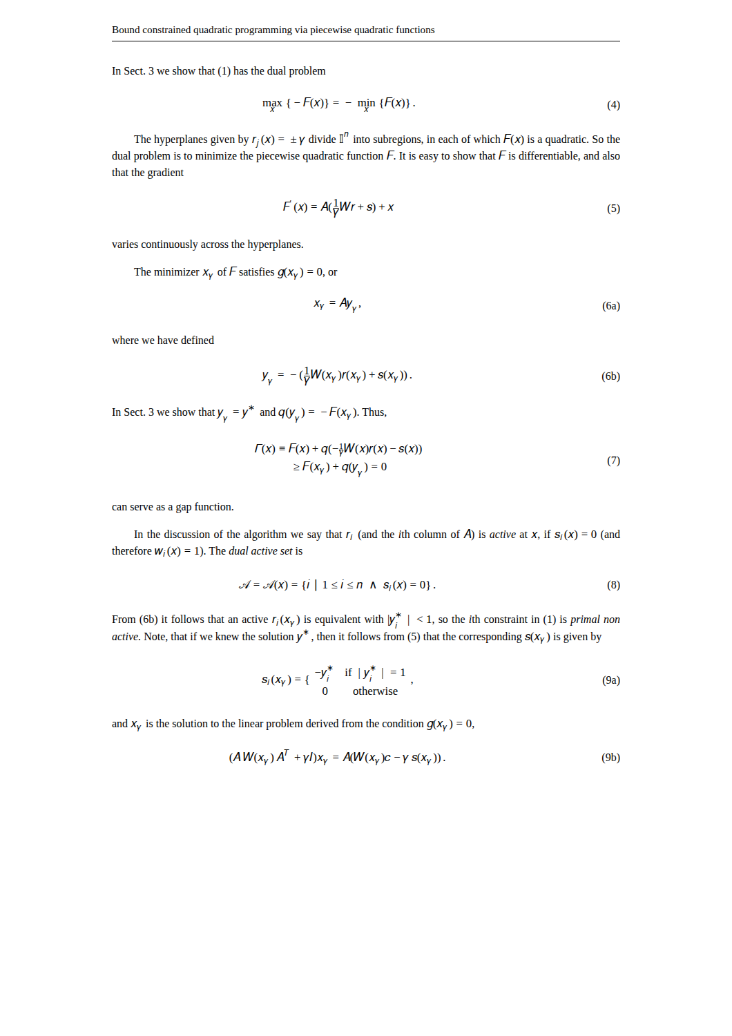Bound constrained quadratic programming via piecewise quadratic functions
In Sect. 3 we show that (1) has the dual problem
max x { −F(x) } = − min x { F(x) } .
(4)
The hyperplanes given by rj(x)=±γ divide 𝕀n into subregions, in each of which F(x) is a quadratic. So the dual problem is to minimize the piecewise quadratic function F. It is easy to show that F is differentiable, and also that the gradient
F′ (x) = A ( 1γ Wr+s ) +x
(5)
varies continuously across the hyperplanes.
The minimizer xγ of F satisfies g(xγ)=0, or
xγ = A yγ ,
(6a)
where we have defined
yγ = − ( 1γ W(xγ) r(xγ) + s(xγ) ) .
(6b)
In Sect. 3 we show that yγ=y∗ and q(yγ)=−F(xγ). Thus,
Γ(x) ≡ F(x) + q ( − 1γ W(x) r(x) − s(x) ) ≥ F(xγ) + q(yγ) =0
(7)
can serve as a gap function.
In the discussion of the algorithm we say that ri (and the ith column of A) is active at x, if si(x)=0 (and therefore wi(x)=1). The dual active set is
𝒜 = 𝒜(x) = { i ∣ 1≤i≤n ∧ si(x)=0 } .
(8)
From (6b) it follows that an active ri(xγ) is equivalent with |yi∗|<1, so the ith constraint in (1) is primal non active. Note, that if we knew the solution y∗, then it follows from (5) that the corresponding s(xγ) is given by
si(xγ) = { −yi∗ if |yi∗|=1 0 otherwise ,
(9a)
and xγ is the solution to the linear problem derived from the condition g(xγ)=0,
( A W(xγ) AT + γI ) xγ = A ( W(xγ) c − γ s(xγ) ) .
(9b)